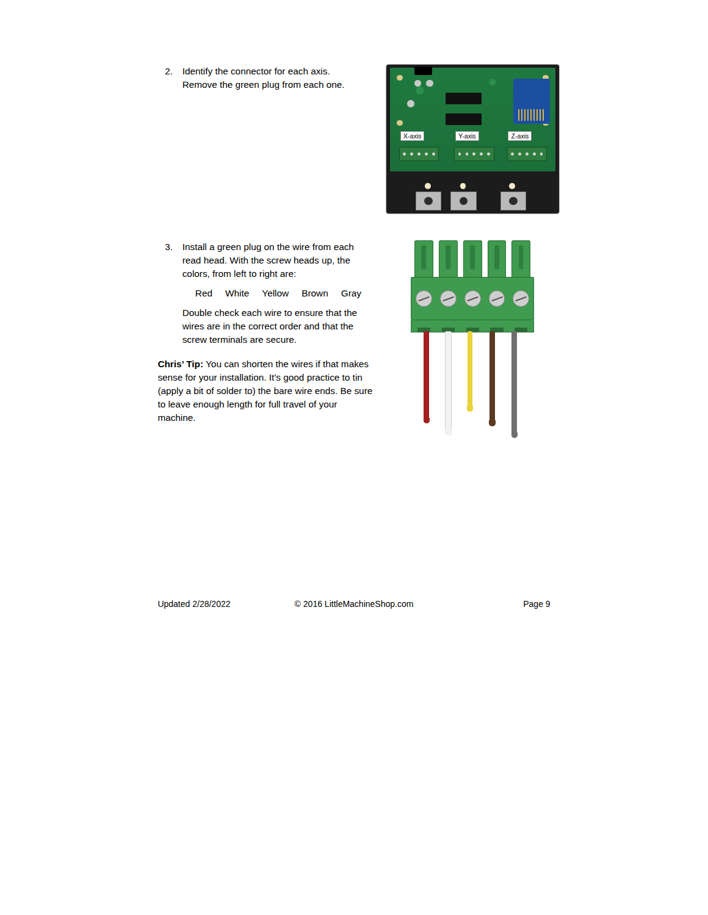Identify the connector for each axis. Remove the green plug from each one.
X-axis
Y-axis
Z-axis
Install a green plug on the wire from each read head. With the screw heads up, the colors, from left to right are:
Red White Yellow Brown Gray
Double check each wire to ensure that the wires are in the correct order and that the screw terminals are secure.
Chris’ Tip: You can shorten the wires if that makes sense for your installation. It’s good practice to tin (apply a bit of solder to) the bare wire ends. Be sure to leave enough length for full travel of your machine.
Updated 2/28/2022
© 2016 LittleMachineShop.com
Page 9